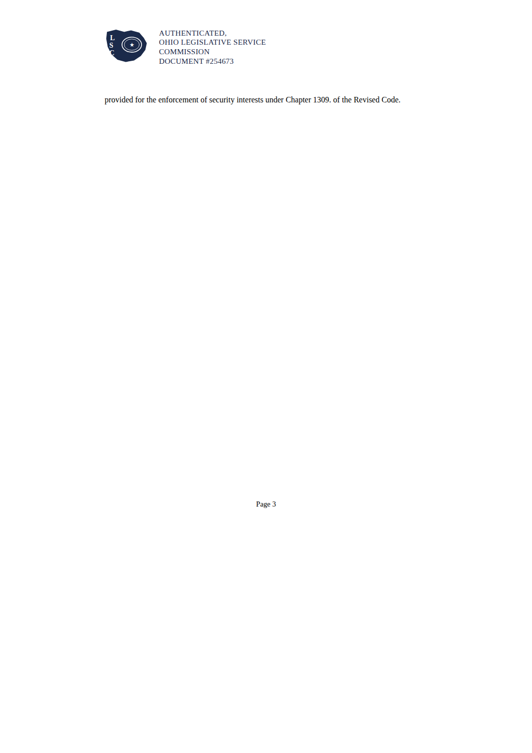L S C ★
AUTHENTICATED,
OHIO LEGISLATIVE SERVICE
COMMISSION
DOCUMENT #254673
provided for the enforcement of security interests under Chapter 1309. of the Revised Code.
Page 3